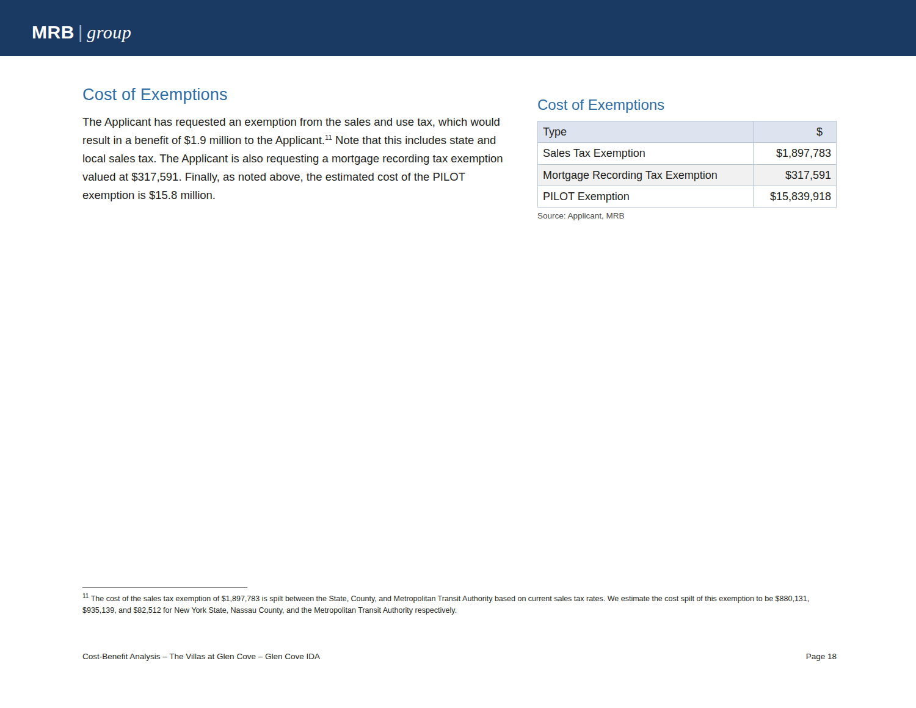MRB|group
Cost of Exemptions
The Applicant has requested an exemption from the sales and use tax, which would result in a benefit of $1.9 million to the Applicant.11 Note that this includes state and local sales tax. The Applicant is also requesting a mortgage recording tax exemption valued at $317,591. Finally, as noted above, the estimated cost of the PILOT exemption is $15.8 million.
Cost of Exemptions
| Type | $ |
| --- | --- |
| Sales Tax Exemption | $1,897,783 |
| Mortgage Recording Tax Exemption | $317,591 |
| PILOT Exemption | $15,839,918 |
Source: Applicant, MRB
11 The cost of the sales tax exemption of $1,897,783 is spilt between the State, County, and Metropolitan Transit Authority based on current sales tax rates. We estimate the cost spilt of this exemption to be $880,131, $935,139, and $82,512 for New York State, Nassau County, and the Metropolitan Transit Authority respectively.
Cost-Benefit Analysis – The Villas at Glen Cove – Glen Cove IDA
Page 18